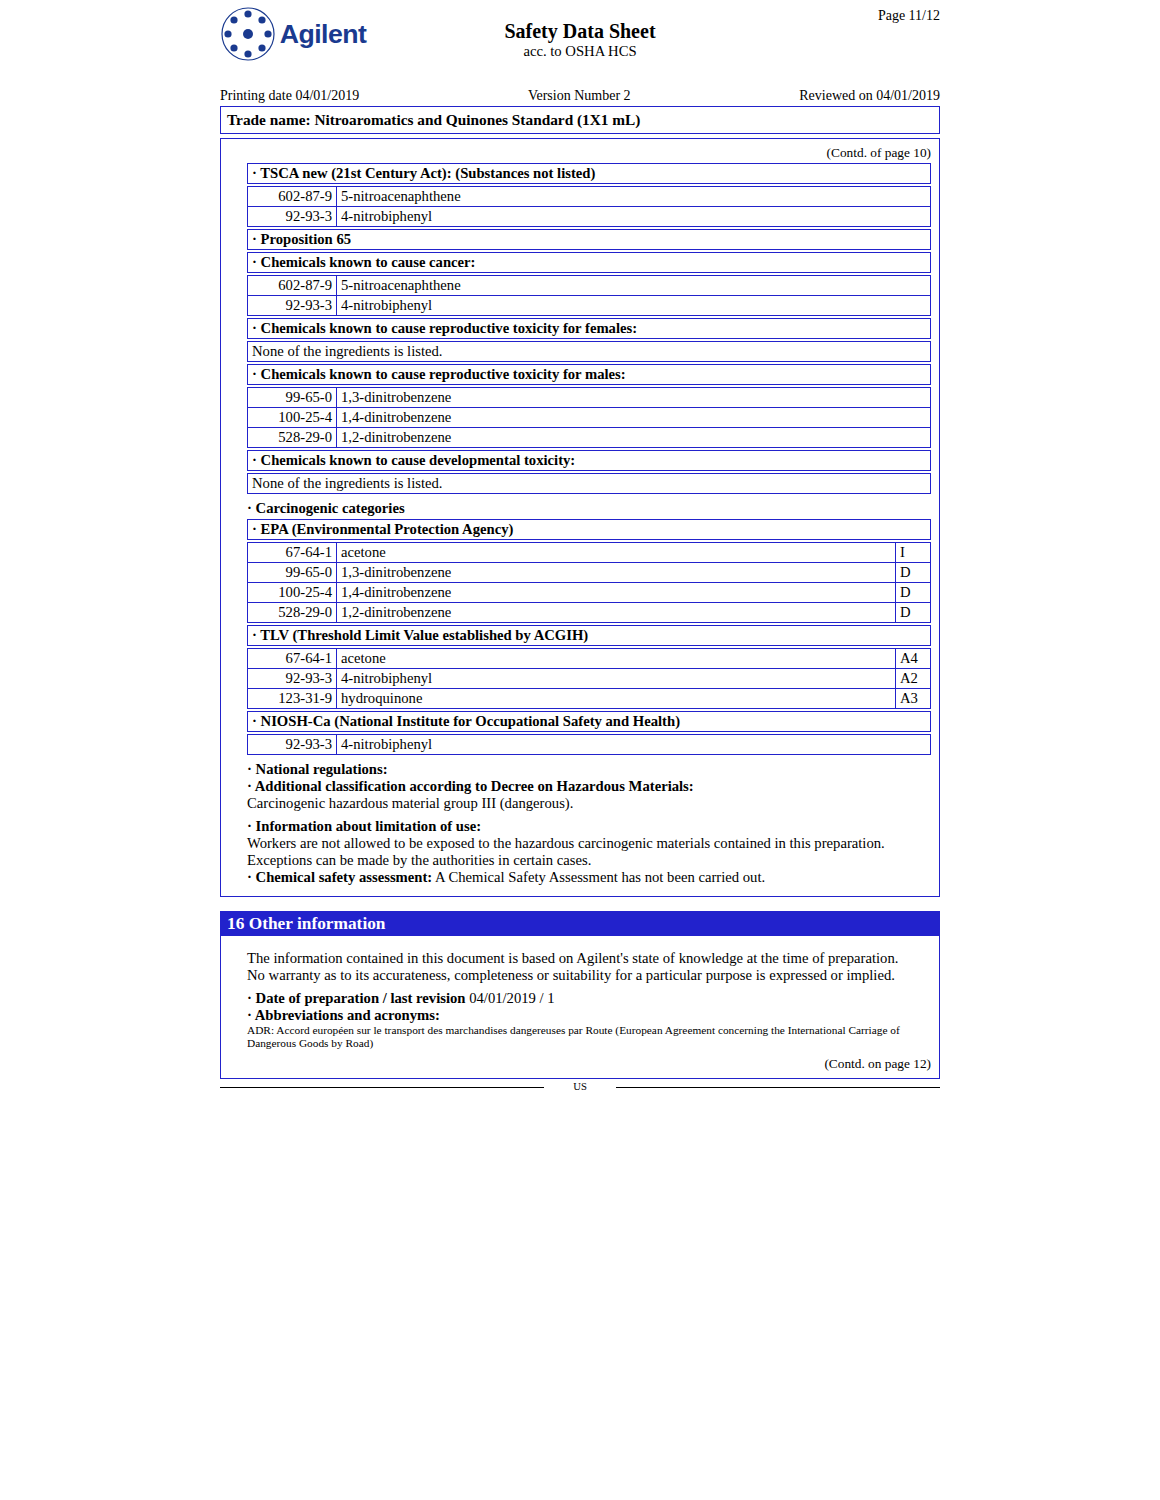Agilent
Page 11/12
Safety Data Sheet
acc. to OSHA HCS
Printing date 04/01/2019
Version Number 2
Reviewed on 04/01/2019
Trade name: Nitroaromatics and Quinones Standard (1X1 mL)
(Contd. of page 10)
· TSCA new (21st Century Act): (Substances not listed)
| 602-87-9 | 5-nitroacenaphthene |
| 92-93-3 | 4-nitrobiphenyl |
· Proposition 65
· Chemicals known to cause cancer:
| 602-87-9 | 5-nitroacenaphthene |
| 92-93-3 | 4-nitrobiphenyl |
· Chemicals known to cause reproductive toxicity for females:
None of the ingredients is listed.
· Chemicals known to cause reproductive toxicity for males:
| 99-65-0 | 1,3-dinitrobenzene |
| 100-25-4 | 1,4-dinitrobenzene |
| 528-29-0 | 1,2-dinitrobenzene |
· Chemicals known to cause developmental toxicity:
None of the ingredients is listed.
· Carcinogenic categories
· EPA (Environmental Protection Agency)
| 67-64-1 | acetone | I |
| 99-65-0 | 1,3-dinitrobenzene | D |
| 100-25-4 | 1,4-dinitrobenzene | D |
| 528-29-0 | 1,2-dinitrobenzene | D |
· TLV (Threshold Limit Value established by ACGIH)
| 67-64-1 | acetone | A4 |
| 92-93-3 | 4-nitrobiphenyl | A2 |
| 123-31-9 | hydroquinone | A3 |
· NIOSH-Ca (National Institute for Occupational Safety and Health)
| 92-93-3 | 4-nitrobiphenyl |
· National regulations:
· Additional classification according to Decree on Hazardous Materials:
Carcinogenic hazardous material group III (dangerous).
· Information about limitation of use:
Workers are not allowed to be exposed to the hazardous carcinogenic materials contained in this preparation.
Exceptions can be made by the authorities in certain cases.
· Chemical safety assessment: A Chemical Safety Assessment has not been carried out.
16 Other information
The information contained in this document is based on Agilent's state of knowledge at the time of preparation.
No warranty as to its accurateness, completeness or suitability for a particular purpose is expressed or implied.
· Date of preparation / last revision 04/01/2019 / 1
· Abbreviations and acronyms:
ADR: Accord européen sur le transport des marchandises dangereuses par Route (European Agreement concerning the International Carriage of Dangerous Goods by Road)
(Contd. on page 12)
US